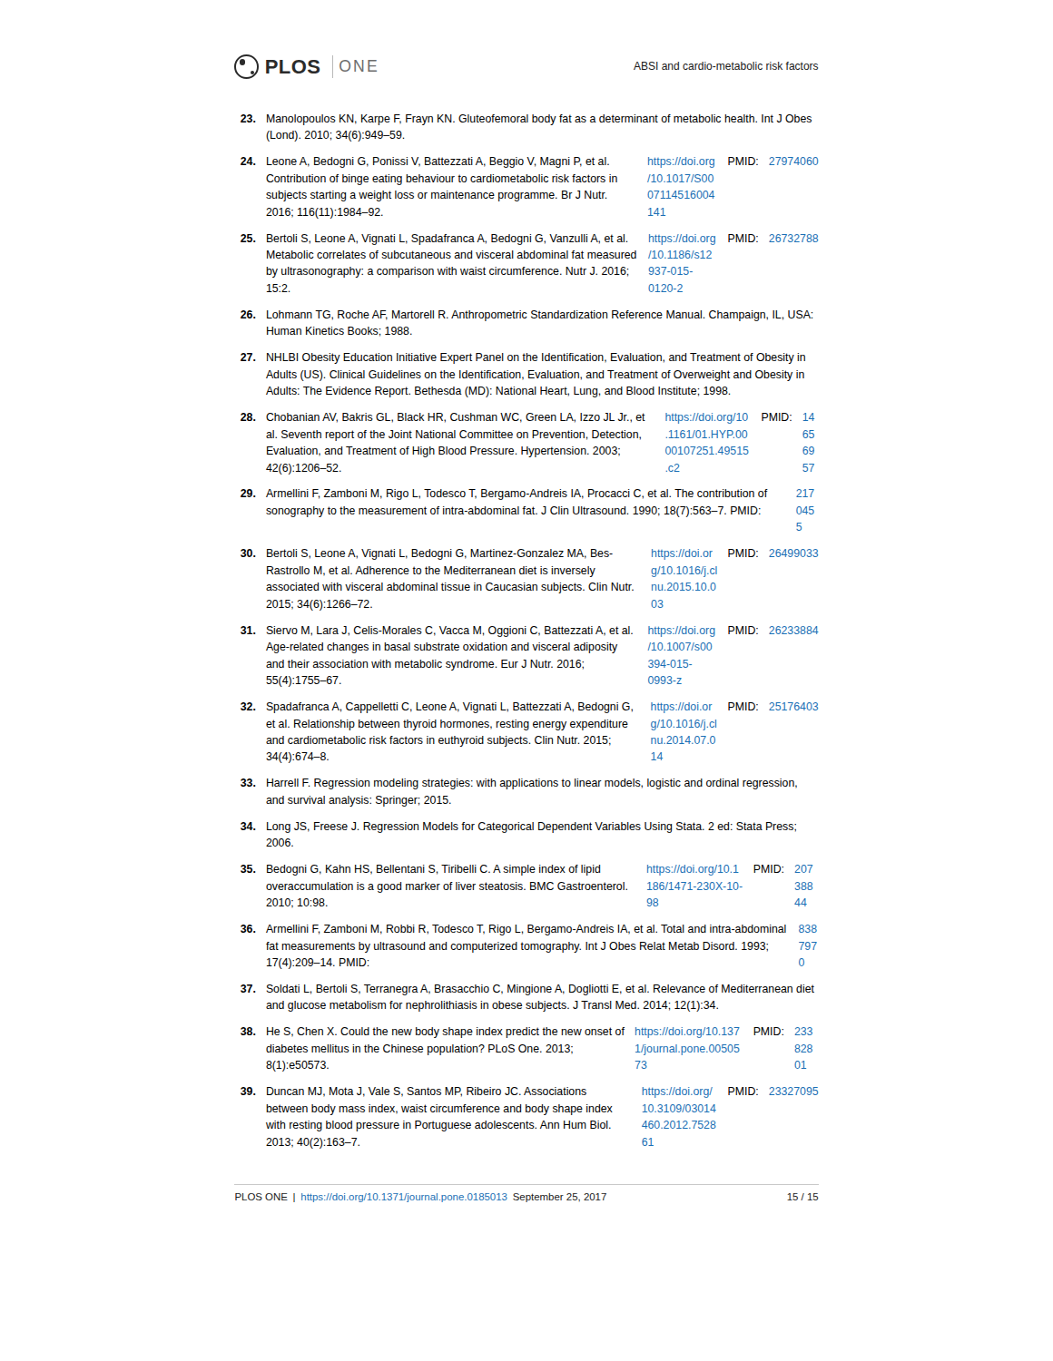PLOS ONE
ABSI and cardio-metabolic risk factors
Manolopoulos KN, Karpe F, Frayn KN. Gluteofemoral body fat as a determinant of metabolic health. Int J Obes (Lond). 2010; 34(6):949–59.
Leone A, Bedogni G, Ponissi V, Battezzati A, Beggio V, Magni P, et al. Contribution of binge eating behaviour to cardiometabolic risk factors in subjects starting a weight loss or maintenance programme. Br J Nutr. 2016; 116(11):1984–92. https://doi.org/10.1017/S0007114516004141 PMID: 27974060
Bertoli S, Leone A, Vignati L, Spadafranca A, Bedogni G, Vanzulli A, et al. Metabolic correlates of subcutaneous and visceral abdominal fat measured by ultrasonography: a comparison with waist circumference. Nutr J. 2016; 15:2. https://doi.org/10.1186/s12937-015-0120-2 PMID: 26732788
Lohmann TG, Roche AF, Martorell R. Anthropometric Standardization Reference Manual. Champaign, IL, USA: Human Kinetics Books; 1988.
NHLBI Obesity Education Initiative Expert Panel on the Identification, Evaluation, and Treatment of Obesity in Adults (US). Clinical Guidelines on the Identification, Evaluation, and Treatment of Overweight and Obesity in Adults: The Evidence Report. Bethesda (MD): National Heart, Lung, and Blood Institute; 1998.
Chobanian AV, Bakris GL, Black HR, Cushman WC, Green LA, Izzo JL Jr., et al. Seventh report of the Joint National Committee on Prevention, Detection, Evaluation, and Treatment of High Blood Pressure. Hypertension. 2003; 42(6):1206–52. https://doi.org/10.1161/01.HYP.0000107251.49515.c2 PMID: 14656957
Armellini F, Zamboni M, Rigo L, Todesco T, Bergamo-Andreis IA, Procacci C, et al. The contribution of sonography to the measurement of intra-abdominal fat. J Clin Ultrasound. 1990; 18(7):563–7. PMID: 2170455
Bertoli S, Leone A, Vignati L, Bedogni G, Martinez-Gonzalez MA, Bes-Rastrollo M, et al. Adherence to the Mediterranean diet is inversely associated with visceral abdominal tissue in Caucasian subjects. Clin Nutr. 2015; 34(6):1266–72. https://doi.org/10.1016/j.clnu.2015.10.003 PMID: 26499033
Siervo M, Lara J, Celis-Morales C, Vacca M, Oggioni C, Battezzati A, et al. Age-related changes in basal substrate oxidation and visceral adiposity and their association with metabolic syndrome. Eur J Nutr. 2016; 55(4):1755–67. https://doi.org/10.1007/s00394-015-0993-z PMID: 26233884
Spadafranca A, Cappelletti C, Leone A, Vignati L, Battezzati A, Bedogni G, et al. Relationship between thyroid hormones, resting energy expenditure and cardiometabolic risk factors in euthyroid subjects. Clin Nutr. 2015; 34(4):674–8. https://doi.org/10.1016/j.clnu.2014.07.014 PMID: 25176403
Harrell F. Regression modeling strategies: with applications to linear models, logistic and ordinal regression, and survival analysis: Springer; 2015.
Long JS, Freese J. Regression Models for Categorical Dependent Variables Using Stata. 2 ed: Stata Press; 2006.
Bedogni G, Kahn HS, Bellentani S, Tiribelli C. A simple index of lipid overaccumulation is a good marker of liver steatosis. BMC Gastroenterol. 2010; 10:98. https://doi.org/10.1186/1471-230X-10-98 PMID: 20738844
Armellini F, Zamboni M, Robbi R, Todesco T, Rigo L, Bergamo-Andreis IA, et al. Total and intra-abdominal fat measurements by ultrasound and computerized tomography. Int J Obes Relat Metab Disord. 1993; 17(4):209–14. PMID: 8387970
Soldati L, Bertoli S, Terranegra A, Brasacchio C, Mingione A, Dogliotti E, et al. Relevance of Mediterranean diet and glucose metabolism for nephrolithiasis in obese subjects. J Transl Med. 2014; 12(1):34.
He S, Chen X. Could the new body shape index predict the new onset of diabetes mellitus in the Chinese population? PLoS One. 2013; 8(1):e50573. https://doi.org/10.1371/journal.pone.0050573 PMID: 23382801
Duncan MJ, Mota J, Vale S, Santos MP, Ribeiro JC. Associations between body mass index, waist circumference and body shape index with resting blood pressure in Portuguese adolescents. Ann Hum Biol. 2013; 40(2):163–7. https://doi.org/10.3109/03014460.2012.752861 PMID: 23327095
PLOS ONE | https://doi.org/10.1371/journal.pone.0185013 September 25, 2017
15 / 15